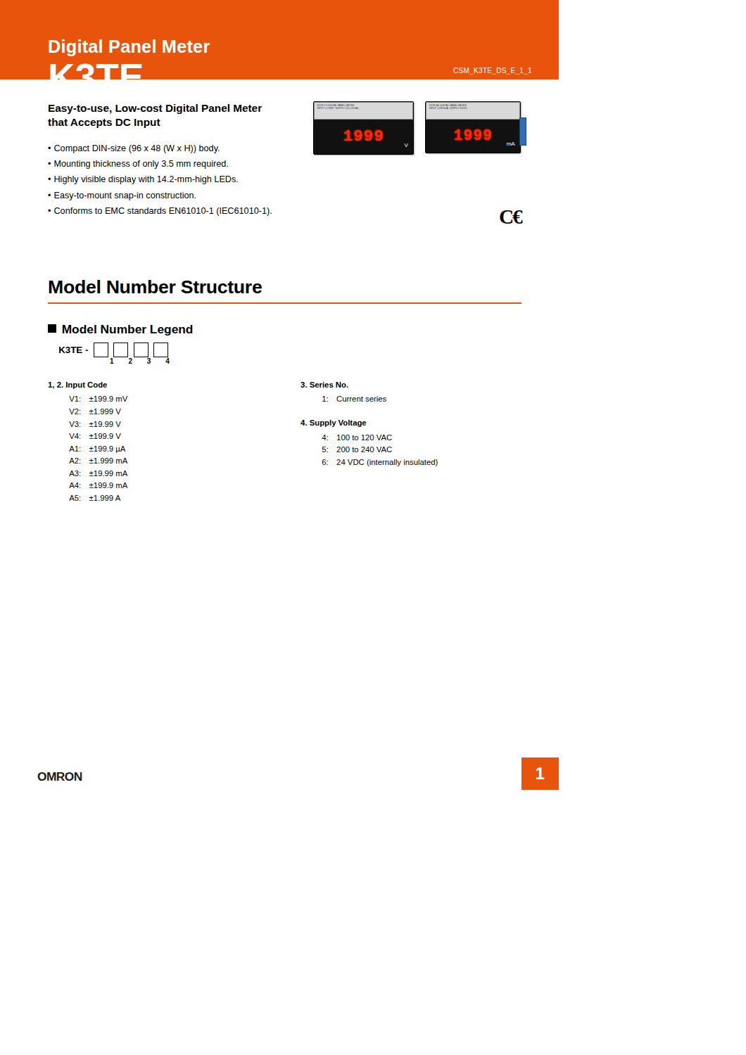Digital Panel Meter
K3TE
CSM_K3TE_DS_E_1_1
Easy-to-use, Low-cost Digital Panel Meter
that Accepts DC Input
Compact DIN-size (96 x 48 (W x H)) body.
Mounting thickness of only 3.5 mm required.
Highly visible display with 14.2-mm-high LEDs.
Easy-to-mount snap-in construction.
Conforms to EMC standards EN61010-1 (IEC61010-1).
K3TE-V2 DIGITAL PANEL METER
INPUT ±1.999V SUPPLY 100-120VAC
1999
V
K3TE-A4 DIGITAL PANEL METER
INPUT ±199.9mA SUPPLY 24VDC
1999
mA
C€
Model Number Structure
Model Number Legend
K3TE -
1234
1, 2. Input Code
| V1: | ±199.9 mV |
| V2: | ±1.999 V |
| V3: | ±19.99 V |
| V4: | ±199.9 V |
| A1: | ±199.9 µA |
| A2: | ±1.999 mA |
| A3: | ±19.99 mA |
| A4: | ±199.9 mA |
| A5: | ±1.999 A |
3. Series No.
| 1: | Current series |
4. Supply Voltage
| 4: | 100 to 120 VAC |
| 5: | 200 to 240 VAC |
| 6: | 24 VDC (internally insulated) |
OMRON
1